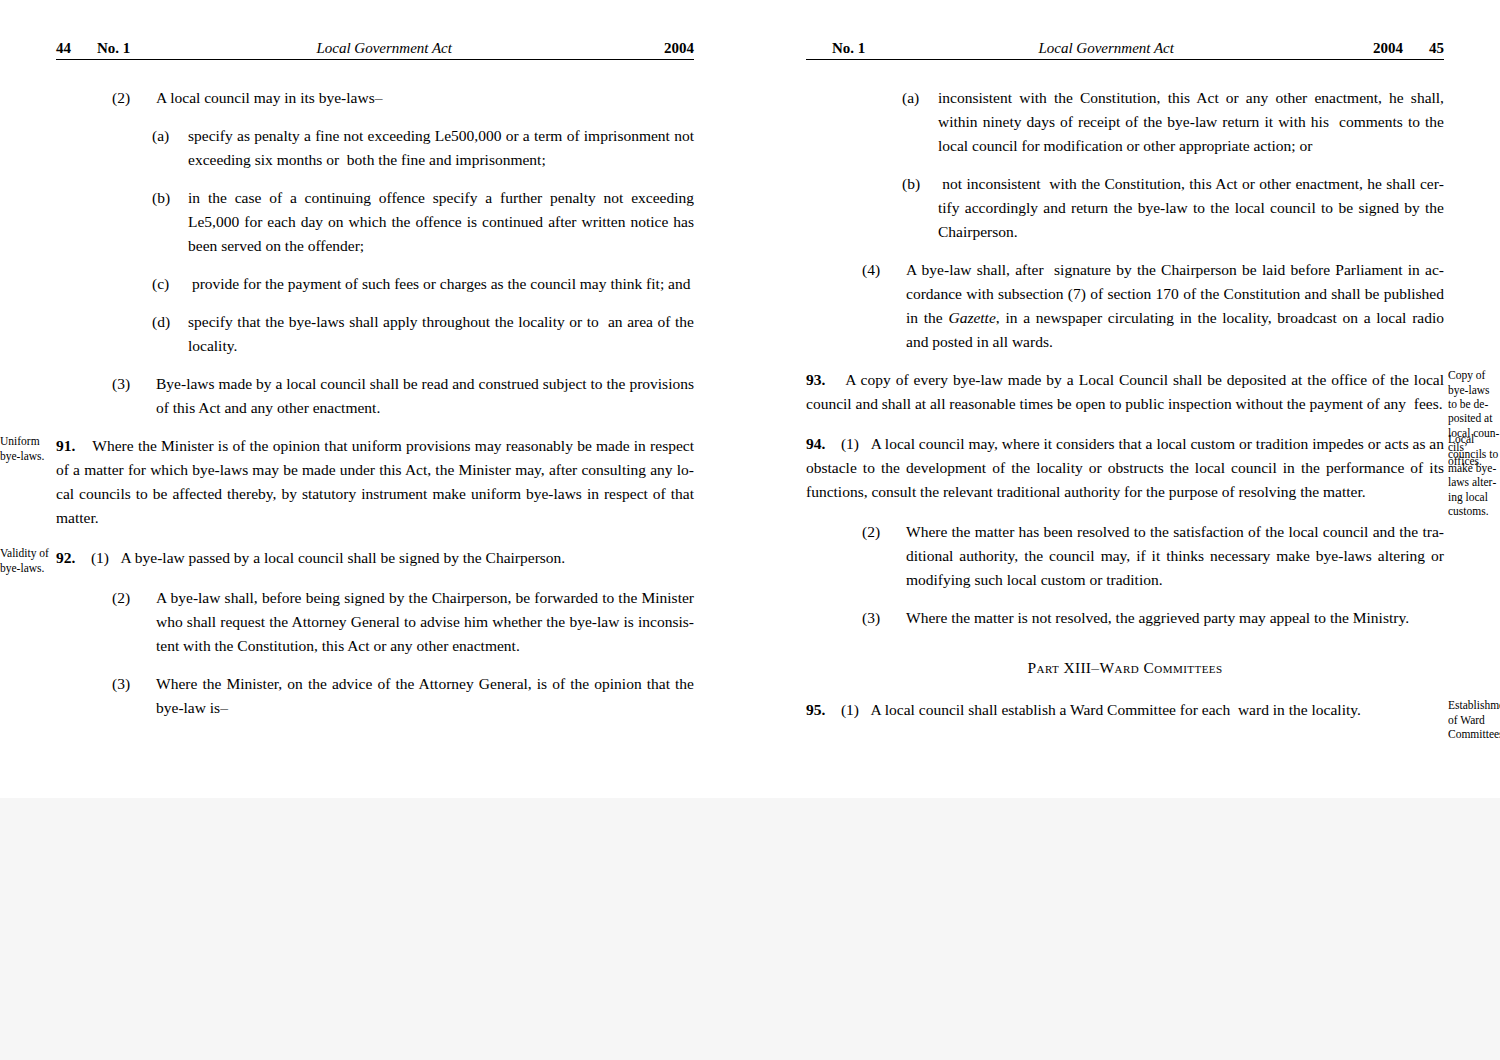44 No. 1 Local Government Act 2004
(2) A local council may in its bye-laws–
(a) specify as penalty a fine not exceeding Le500,000 or a term of imprisonment not exceeding six months or both the fine and imprisonment;
(b) in the case of a continuing offence specify a further penalty not exceeding Le5,000 for each day on which the offence is continued after written notice has been served on the offender;
(c) provide for the payment of such fees or charges as the council may think fit; and
(d) specify that the bye-laws shall apply throughout the locality or to an area of the locality.
(3) Bye-laws made by a local council shall be read and construed subject to the provisions of this Act and any other enactment.
Uniform bye-laws.
91. Where the Minister is of the opinion that uniform provisions may reasonably be made in respect of a matter for which bye-laws may be made under this Act, the Minister may, after consulting any local councils to be affected thereby, by statutory instrument make uniform bye-laws in respect of that matter.
Validity of bye-laws.
92. (1) A bye-law passed by a local council shall be signed by the Chairperson.
(2) A bye-law shall, before being signed by the Chairperson, be forwarded to the Minister who shall request the Attorney General to advise him whether the bye-law is inconsistent with the Constitution, this Act or any other enactment.
(3) Where the Minister, on the advice of the Attorney General, is of the opinion that the bye-law is–
No. 1 Local Government Act 2004 45
(a) inconsistent with the Constitution, this Act or any other enactment, he shall, within ninety days of receipt of the bye-law return it with his comments to the local council for modification or other appropriate action; or
(b) not inconsistent with the Constitution, this Act or other enactment, he shall certify accordingly and return the bye-law to the local council to be signed by the Chairperson.
(4) A bye-law shall, after signature by the Chairperson be laid before Parliament in accordance with subsection (7) of section 170 of the Constitution and shall be published in the Gazette, in a newspaper circulating in the locality, broadcast on a local radio and posted in all wards.
Copy of bye-laws to be deposited at local councils’ offices.
93. A copy of every bye-law made by a Local Council shall be deposited at the office of the local council and shall at all reasonable times be open to public inspection without the payment of any fees.
Local councils to make bye-laws altering local customs.
94. (1) A local council may, where it considers that a local custom or tradition impedes or acts as an obstacle to the development of the locality or obstructs the local council in the performance of its functions, consult the relevant traditional authority for the purpose of resolving the matter.
(2) Where the matter has been resolved to the satisfaction of the local council and the traditional authority, the council may, if it thinks necessary make bye-laws altering or modifying such local custom or tradition.
(3) Where the matter is not resolved, the aggrieved party may appeal to the Ministry.
Part XIII–Ward Committees
Establishment of Ward Committees.
95. (1) A local council shall establish a Ward Committee for each ward in the locality.